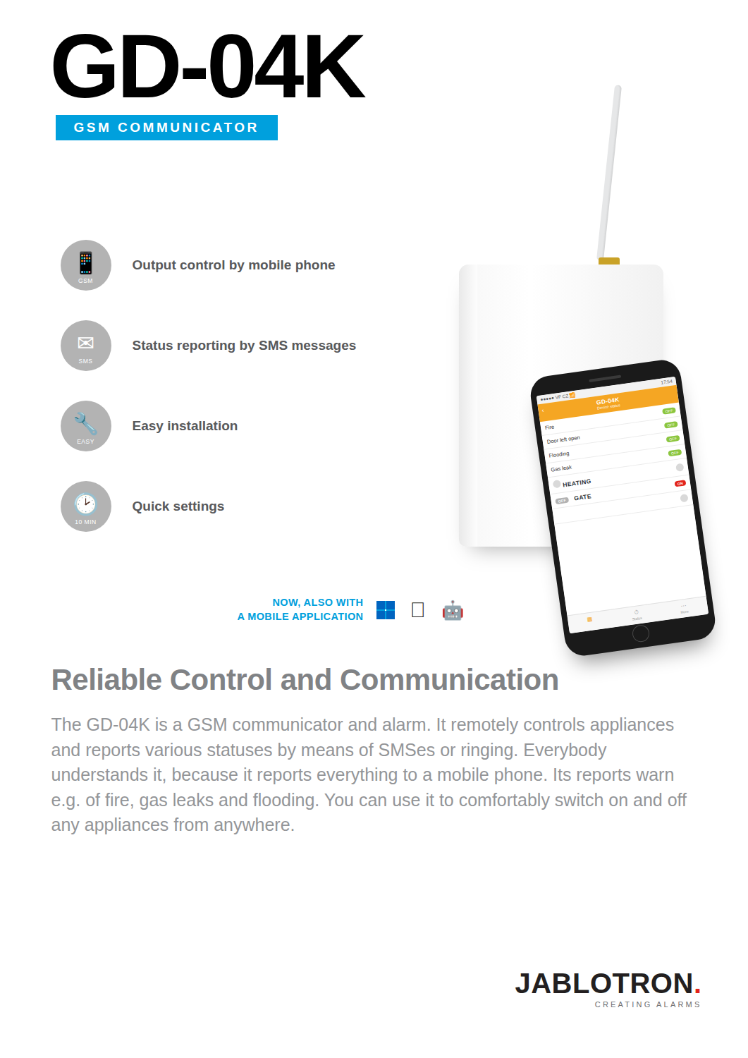GD-04K
GSM COMMUNICATOR
📱 GSM
Output control by mobile phone
✉ SMS
Status reporting by SMS messages
🔧 EASY
Easy installation
🕑 10 MIN
Quick settings
NOW, ALSO WITH
A MOBILE APPLICATION
 🤖
●●●●● VF CZ 📶 17:54
‹
GD-04K
Device status
Fire OFF
Door left open OFF
Flooding OFF
Gas leak OFF
HEATING
OFF GATE ON
▦
⏱Status
⋯More
Reliable Control and Communication
The GD-04K is a GSM communicator and alarm. It remotely controls appliances and reports various statuses by means of SMSes or ringing. Everybody understands it, because it reports everything to a mobile phone. Its reports warn e.g. of fire, gas leaks and flooding. You can use it to comfortably switch on and off any appliances from anywhere.
JABLOTRON.
CREATING ALARMS